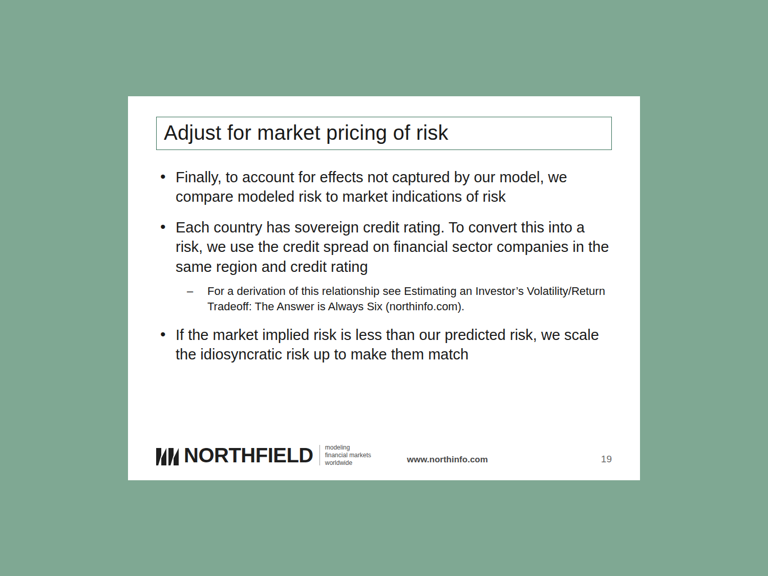Adjust for market pricing of risk
Finally, to account for effects not captured by our model, we compare modeled risk to market indications of risk
Each country has sovereign credit rating. To convert this into a risk, we use the credit spread on financial sector companies in the same region and credit rating
For a derivation of this relationship see Estimating an Investor’s Volatility/Return Tradeoff: The Answer is Always Six (northinfo.com).
If the market implied risk is less than our predicted risk, we scale the idiosyncratic risk up to make them match
NORTHFIELD
modeling
financial markets
worldwide
www.northinfo.com
19